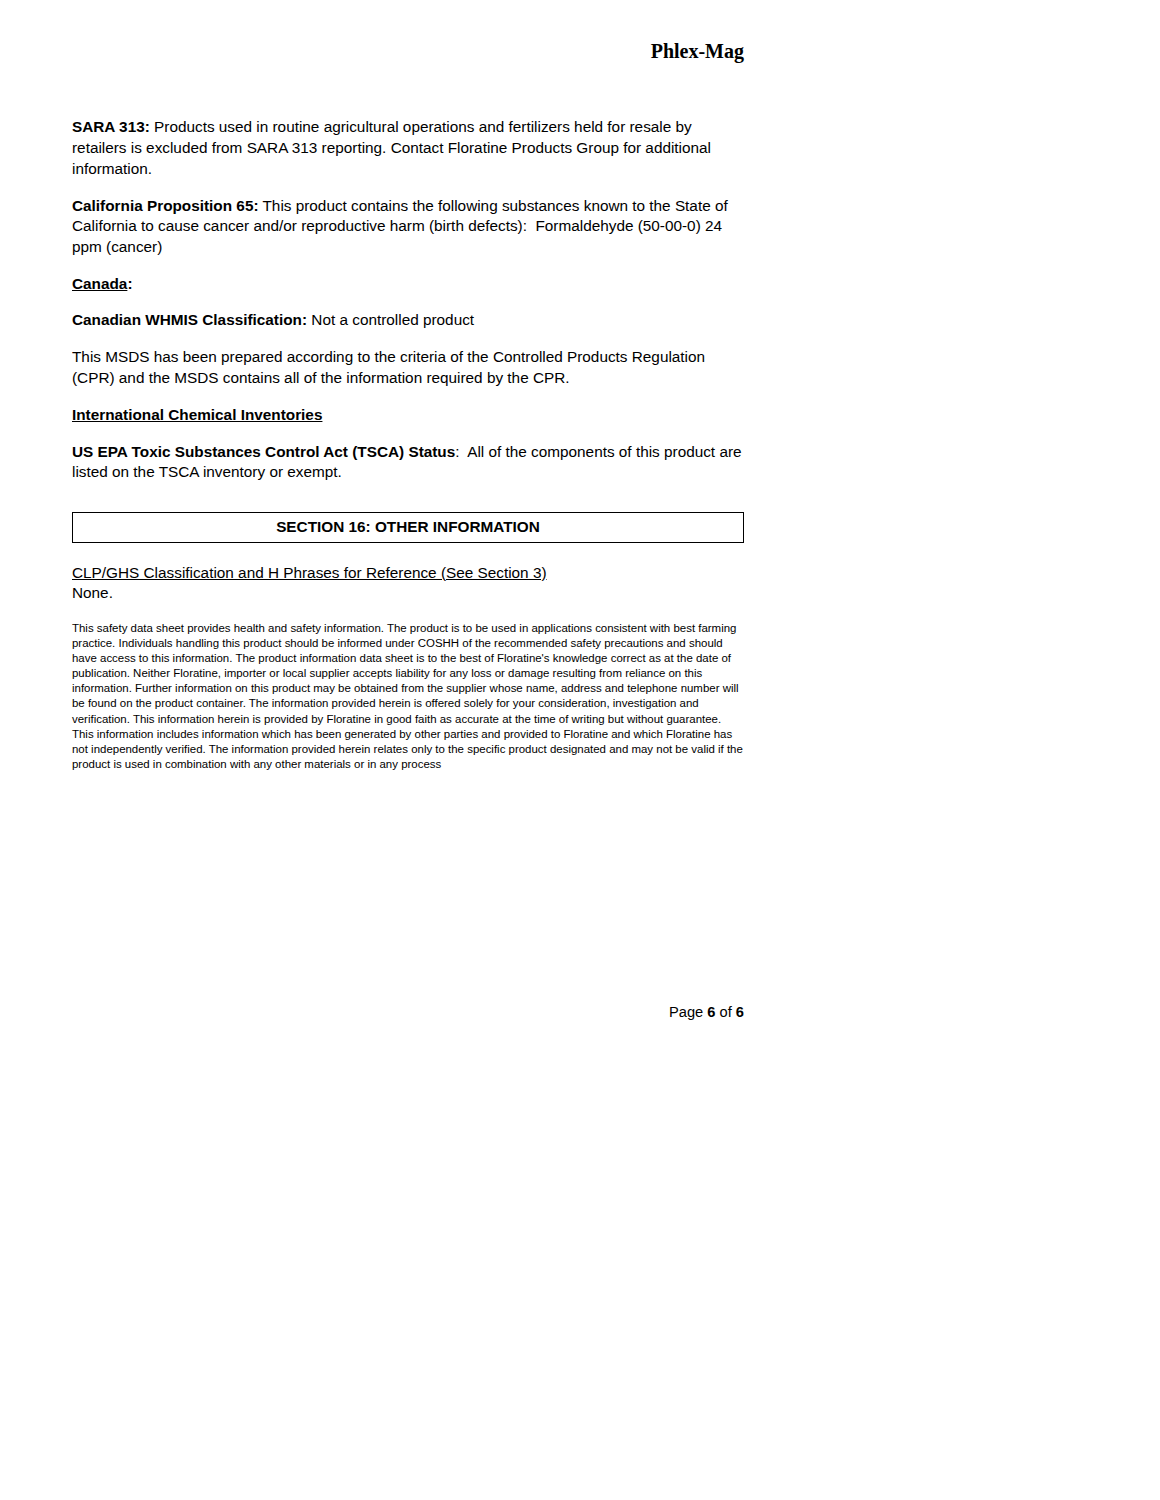Phlex-Mag
SARA 313: Products used in routine agricultural operations and fertilizers held for resale by retailers is excluded from SARA 313 reporting. Contact Floratine Products Group for additional information.
California Proposition 65: This product contains the following substances known to the State of California to cause cancer and/or reproductive harm (birth defects): Formaldehyde (50-00-0) 24 ppm (cancer)
Canada:
Canadian WHMIS Classification: Not a controlled product
This MSDS has been prepared according to the criteria of the Controlled Products Regulation (CPR) and the MSDS contains all of the information required by the CPR.
International Chemical Inventories
US EPA Toxic Substances Control Act (TSCA) Status: All of the components of this product are listed on the TSCA inventory or exempt.
SECTION 16: OTHER INFORMATION
CLP/GHS Classification and H Phrases for Reference (See Section 3)
None.
This safety data sheet provides health and safety information. The product is to be used in applications consistent with best farming practice. Individuals handling this product should be informed under COSHH of the recommended safety precautions and should have access to this information. The product information data sheet is to the best of Floratine's knowledge correct as at the date of publication. Neither Floratine, importer or local supplier accepts liability for any loss or damage resulting from reliance on this information. Further information on this product may be obtained from the supplier whose name, address and telephone number will be found on the product container. The information provided herein is offered solely for your consideration, investigation and verification. This information herein is provided by Floratine in good faith as accurate at the time of writing but without guarantee. This information includes information which has been generated by other parties and provided to Floratine and which Floratine has not independently verified. The information provided herein relates only to the specific product designated and may not be valid if the product is used in combination with any other materials or in any process
Page 6 of 6